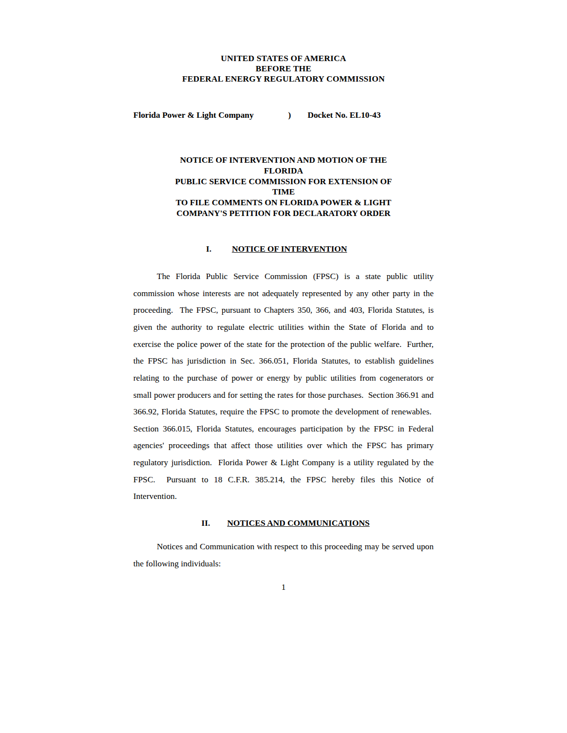UNITED STATES OF AMERICA
BEFORE THE
FEDERAL ENERGY REGULATORY COMMISSION
| Florida Power & Light Company | ) | Docket No. EL10-43 |
NOTICE OF INTERVENTION AND MOTION OF THE FLORIDA
PUBLIC SERVICE COMMISSION FOR EXTENSION OF TIME
TO FILE COMMENTS ON FLORIDA POWER & LIGHT
COMPANY'S PETITION FOR DECLARATORY ORDER
I. NOTICE OF INTERVENTION
The Florida Public Service Commission (FPSC) is a state public utility commission whose interests are not adequately represented by any other party in the proceeding. The FPSC, pursuant to Chapters 350, 366, and 403, Florida Statutes, is given the authority to regulate electric utilities within the State of Florida and to exercise the police power of the state for the protection of the public welfare. Further, the FPSC has jurisdiction in Sec. 366.051, Florida Statutes, to establish guidelines relating to the purchase of power or energy by public utilities from cogenerators or small power producers and for setting the rates for those purchases. Section 366.91 and 366.92, Florida Statutes, require the FPSC to promote the development of renewables. Section 366.015, Florida Statutes, encourages participation by the FPSC in Federal agencies' proceedings that affect those utilities over which the FPSC has primary regulatory jurisdiction. Florida Power & Light Company is a utility regulated by the FPSC. Pursuant to 18 C.F.R. 385.214, the FPSC hereby files this Notice of Intervention.
II. NOTICES AND COMMUNICATIONS
Notices and Communication with respect to this proceeding may be served upon the following individuals:
1